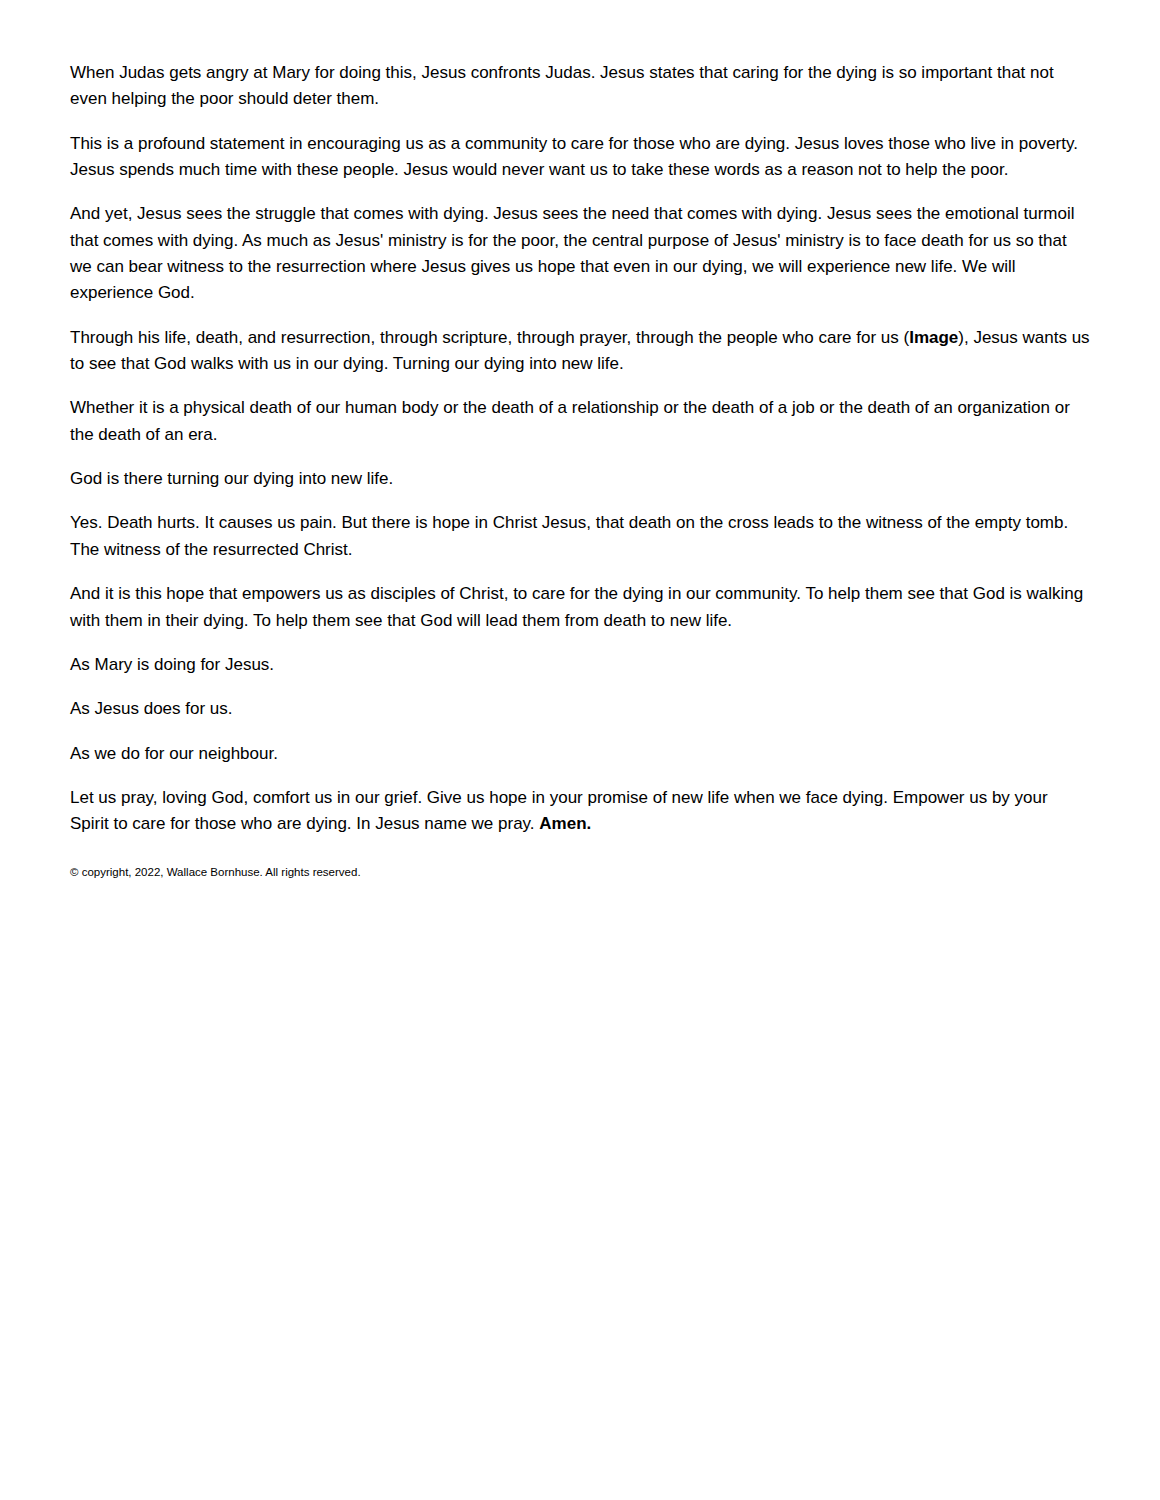When Judas gets angry at Mary for doing this, Jesus confronts Judas. Jesus states that caring for the dying is so important that not even helping the poor should deter them.
This is a profound statement in encouraging us as a community to care for those who are dying. Jesus loves those who live in poverty. Jesus spends much time with these people. Jesus would never want us to take these words as a reason not to help the poor.
And yet, Jesus sees the struggle that comes with dying. Jesus sees the need that comes with dying. Jesus sees the emotional turmoil that comes with dying. As much as Jesus' ministry is for the poor, the central purpose of Jesus' ministry is to face death for us so that we can bear witness to the resurrection where Jesus gives us hope that even in our dying, we will experience new life. We will experience God.
Through his life, death, and resurrection, through scripture, through prayer, through the people who care for us (Image), Jesus wants us to see that God walks with us in our dying. Turning our dying into new life.
Whether it is a physical death of our human body or the death of a relationship or the death of a job or the death of an organization or the death of an era.
God is there turning our dying into new life.
Yes. Death hurts. It causes us pain. But there is hope in Christ Jesus, that death on the cross leads to the witness of the empty tomb. The witness of the resurrected Christ.
And it is this hope that empowers us as disciples of Christ, to care for the dying in our community. To help them see that God is walking with them in their dying. To help them see that God will lead them from death to new life.
As Mary is doing for Jesus.
As Jesus does for us.
As we do for our neighbour.
Let us pray, loving God, comfort us in our grief. Give us hope in your promise of new life when we face dying. Empower us by your Spirit to care for those who are dying. In Jesus name we pray. Amen.
© copyright, 2022, Wallace Bornhuse. All rights reserved.